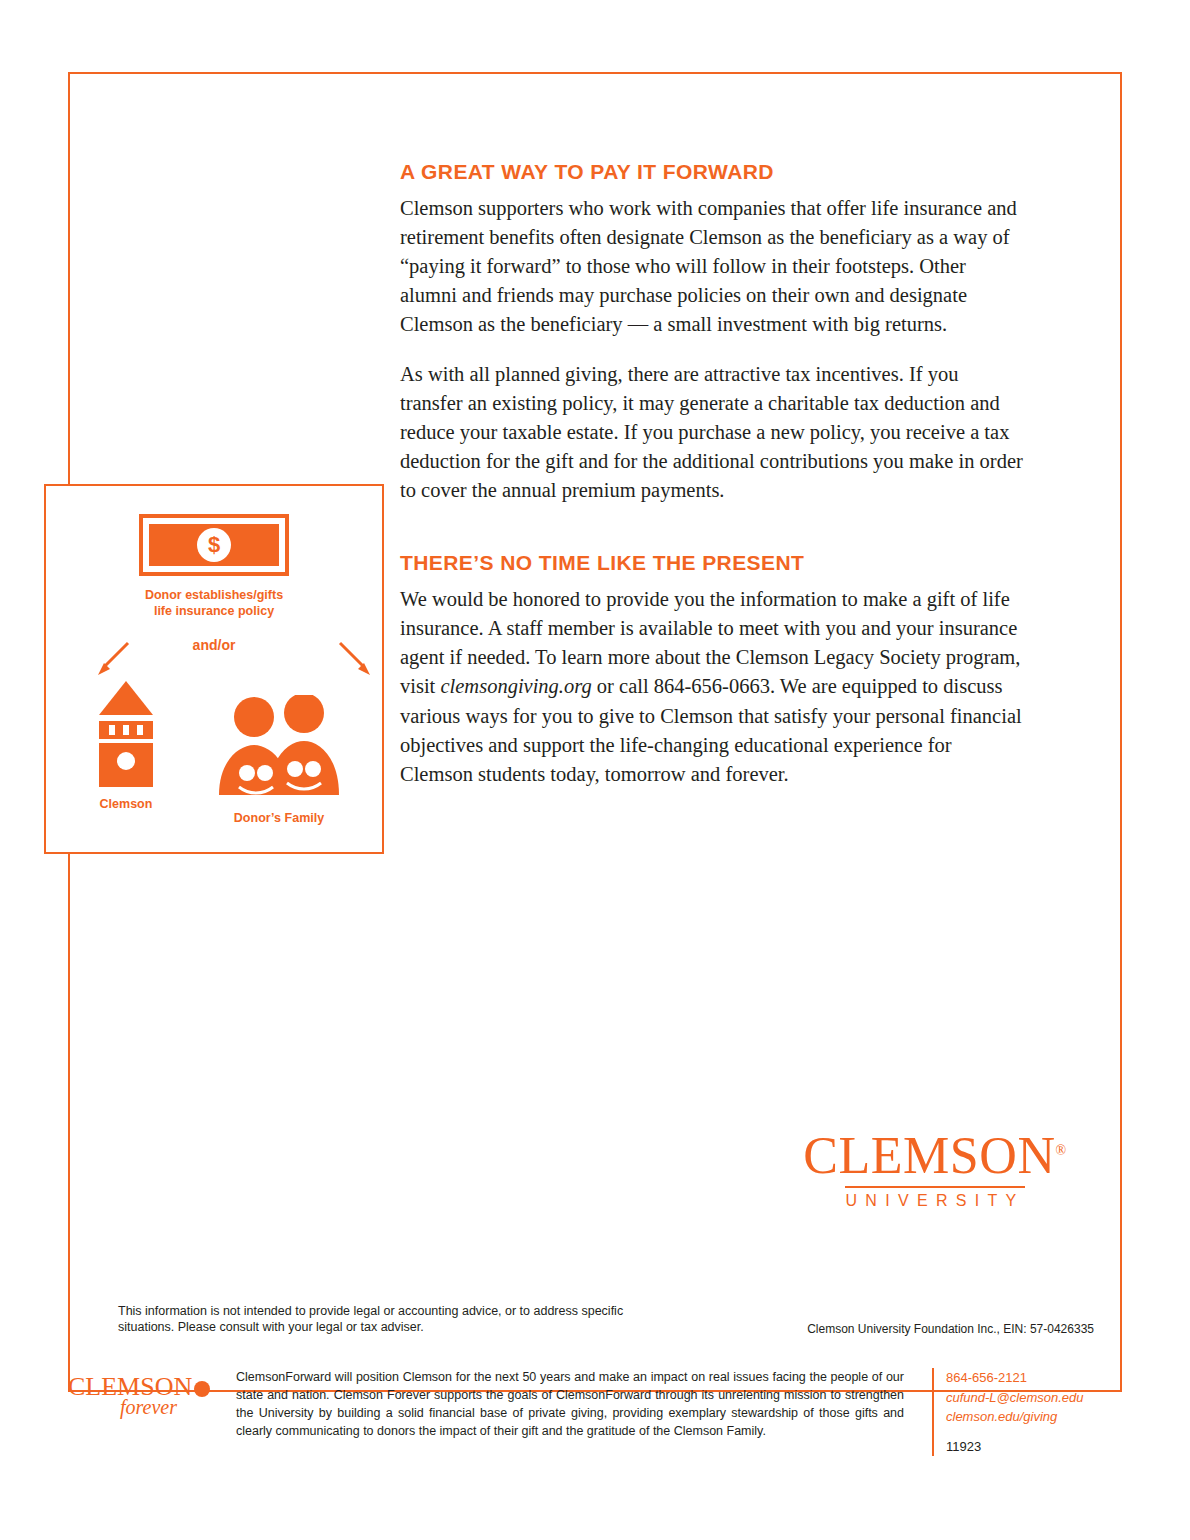A GREAT WAY TO PAY IT FORWARD
Clemson supporters who work with companies that offer life insurance and retirement benefits often designate Clemson as the beneficiary as a way of “paying it forward” to those who will follow in their footsteps. Other alumni and friends may purchase policies on their own and designate Clemson as the beneficiary — a small investment with big returns.
As with all planned giving, there are attractive tax incentives. If you transfer an existing policy, it may generate a charitable tax deduction and reduce your taxable estate. If you purchase a new policy, you receive a tax deduction for the gift and for the additional contributions you make in order to cover the annual premium payments.
THERE’S NO TIME LIKE THE PRESENT
We would be honored to provide you the information to make a gift of life insurance. A staff member is available to meet with you and your insurance agent if needed. To learn more about the Clemson Legacy Society program, visit clemsongiving.org or call 864-656-0663. We are equipped to discuss various ways for you to give to Clemson that satisfy your personal financial objectives and support the life-changing educational experience for Clemson students today, tomorrow and forever.
$
Donor establishes/gifts
life insurance policy
and/or
Clemson
Donor’s Family
CLEMSON®
UNIVERSITY
This information is not intended to provide legal or accounting advice, or to address specific situations. Please consult with your legal or tax adviser.
Clemson University Foundation Inc., EIN: 57-0426335
CLEMSON forever
ClemsonForward will position Clemson for the next 50 years and make an impact on real issues facing the people of our state and nation. Clemson Forever supports the goals of ClemsonForward through its unrelenting mission to strengthen the University by building a solid financial base of private giving, providing exemplary stewardship of those gifts and clearly communicating to donors the impact of their gift and the gratitude of the Clemson Family.
864-656-2121
cufund-L@clemson.edu
clemson.edu/giving
11923